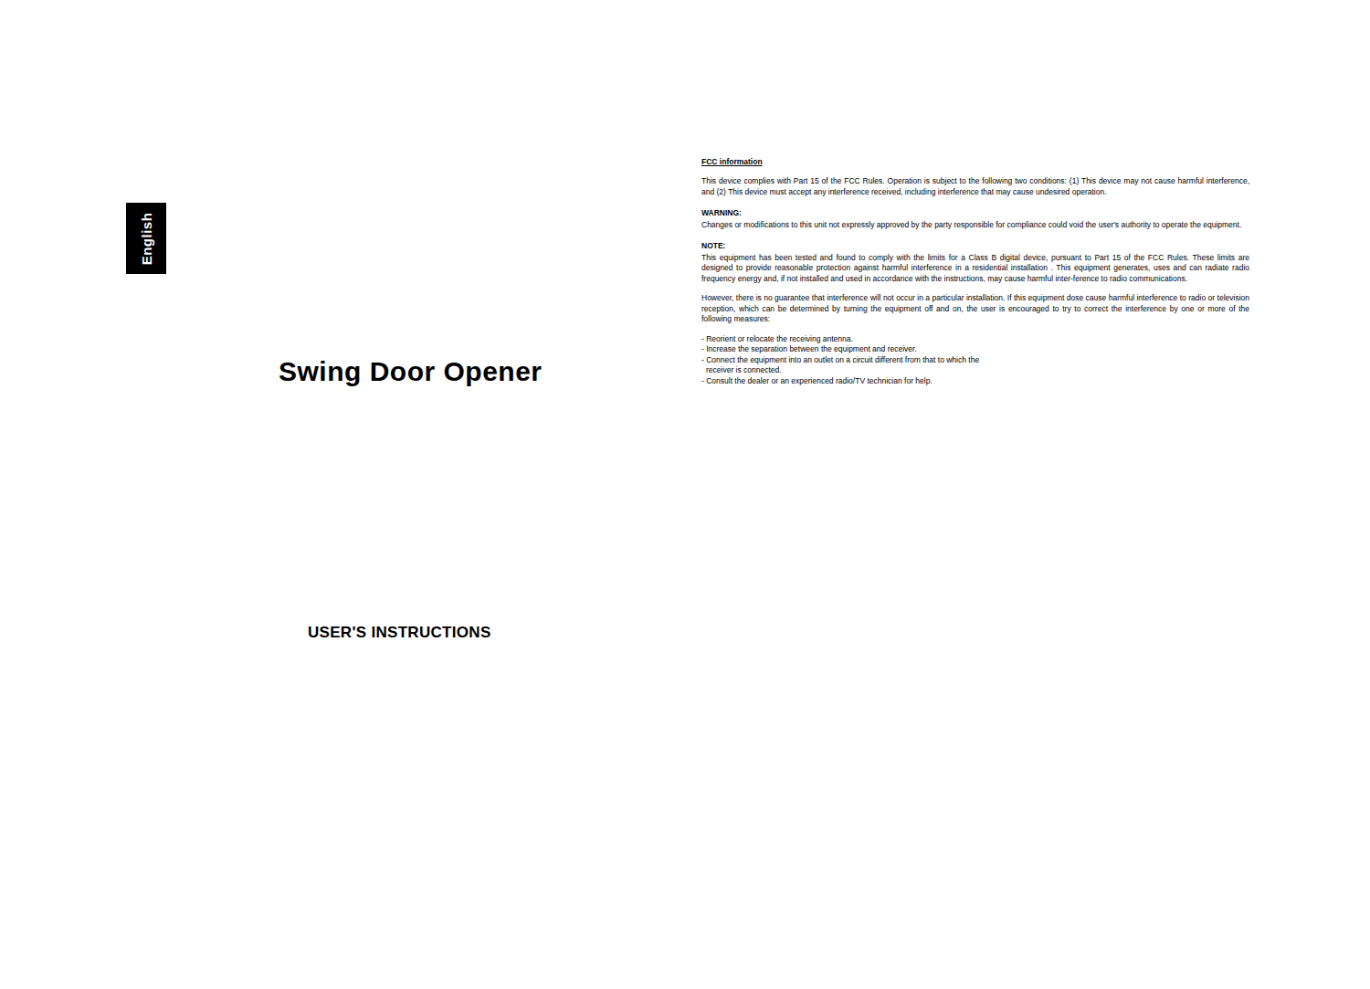English
Swing Door Opener
USER'S INSTRUCTIONS
FCC information
This device complies with Part 15 of the FCC Rules. Operation is subject to the following two conditions: (1) This device may not cause harmful interference, and (2) This device must accept any interference received, including interference that may cause undesired operation.
WARNING:
Changes or modifications to this unit not expressly approved by the party responsible for compliance could void the user's authority to operate the equipment.
NOTE:
This equipment has been tested and found to comply with the limits for a Class B digital device, pursuant to Part 15 of the FCC Rules. These limits are designed to provide reasonable protection against harmful interference in a residential installation . This equipment generates, uses and can radiate radio frequency energy and, if not installed and used in accordance with the instructions, may cause harmful inter-ference to radio communications.
However, there is no guarantee that interference will not occur in a particular installation. If this equipment dose cause harmful interference to radio or television reception, which can be determined by turning the equipment off and on, the user is encouraged to try to correct the interference by one or more of the following measures:
- Reorient or relocate the receiving antenna.
- Increase the separation between the equipment and receiver.
- Connect the equipment into an outlet on a circuit different from that to which the
receiver is connected.
- Consult the dealer or an experienced radio/TV technician for help.